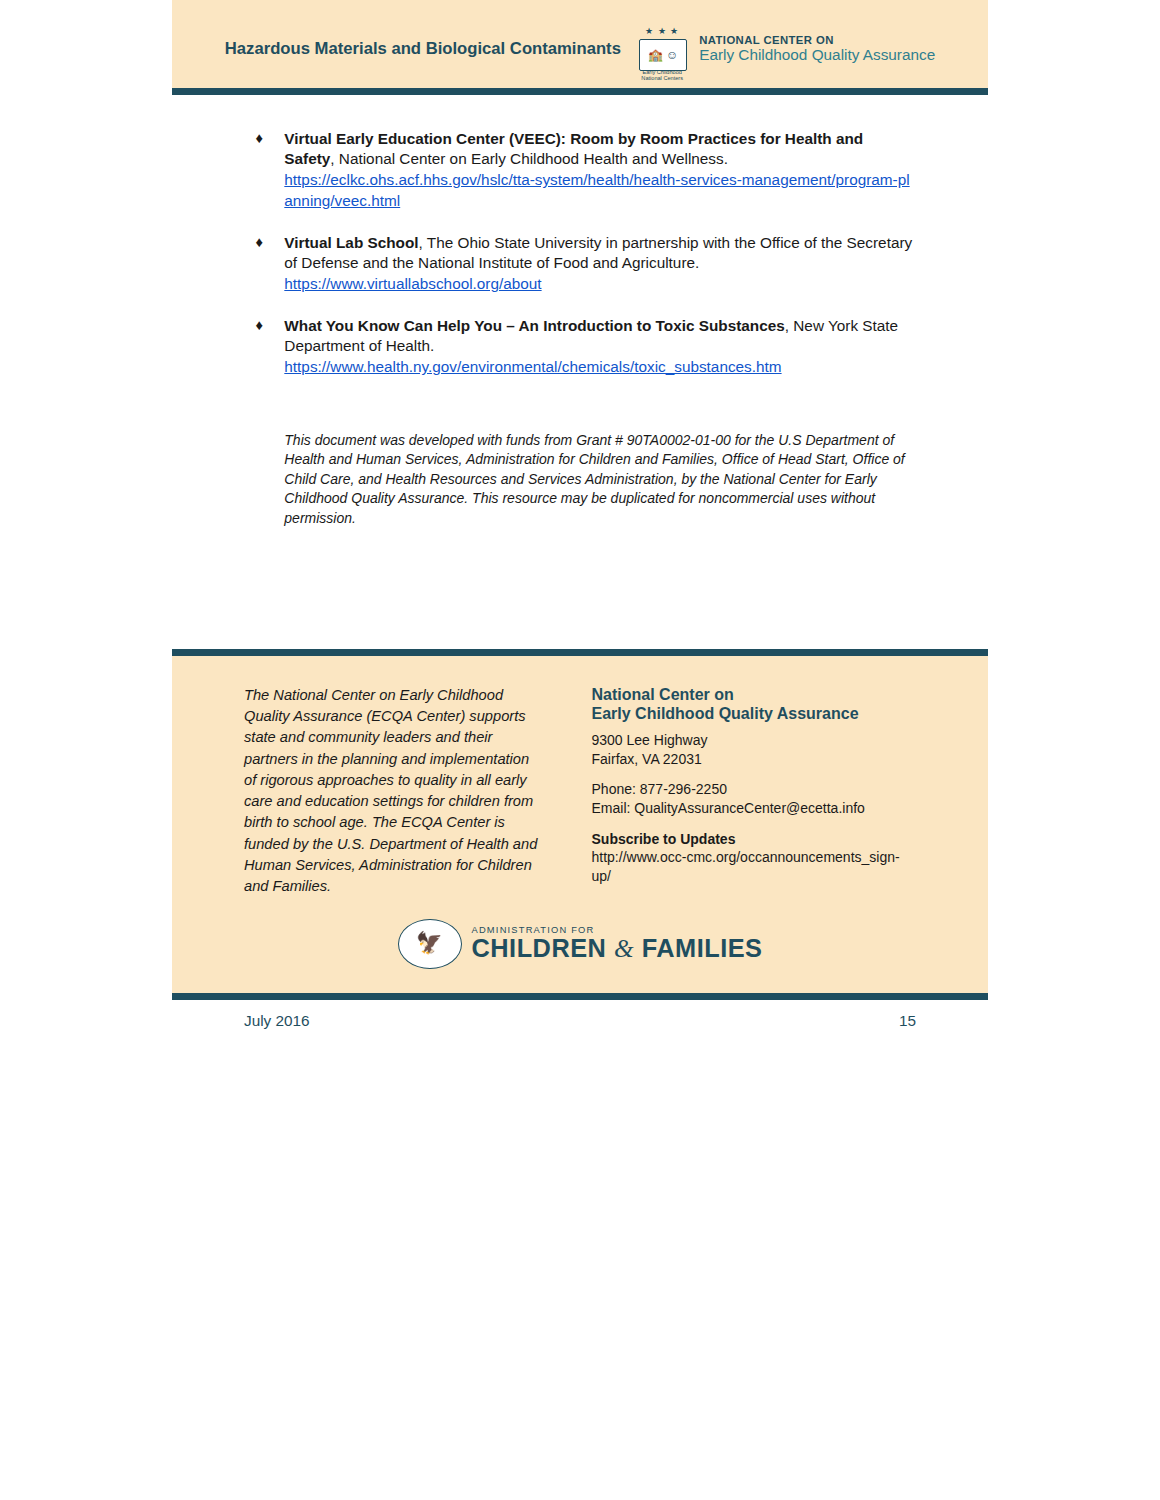Hazardous Materials and Biological Contaminants
★ ★ ★
🏫 ☺
Early Childhood
National Centers
National Center on
Early Childhood Quality Assurance
Virtual Early Education Center (VEEC): Room by Room Practices for Health and Safety, National Center on Early Childhood Health and Wellness.
https://eclkc.ohs.acf.hhs.gov/hslc/tta-system/health/health-services-management/program-planning/veec.html
Virtual Lab School, The Ohio State University in partnership with the Office of the Secretary of Defense and the National Institute of Food and Agriculture.
https://www.virtuallabschool.org/about
What You Know Can Help You – An Introduction to Toxic Substances, New York State Department of Health.
https://www.health.ny.gov/environmental/chemicals/toxic_substances.htm
This document was developed with funds from Grant # 90TA0002-01-00 for the U.S Department of Health and Human Services, Administration for Children and Families, Office of Head Start, Office of Child Care, and Health Resources and Services Administration, by the National Center for Early Childhood Quality Assurance. This resource may be duplicated for noncommercial uses without permission.
The National Center on Early Childhood Quality Assurance (ECQA Center) supports state and community leaders and their partners in the planning and implementation of rigorous approaches to quality in all early care and education settings for children from birth to school age. The ECQA Center is funded by the U.S. Department of Health and Human Services, Administration for Children and Families.
National Center on
Early Childhood Quality Assurance
9300 Lee Highway
Fairfax, VA 22031
Phone: 877-296-2250
Email: QualityAssuranceCenter@ecetta.info
Subscribe to Updates
http://www.occ-cmc.org/occannouncements_sign-up/
🦅
Administration for
CHILDREN & FAMILIES
July 2016 15